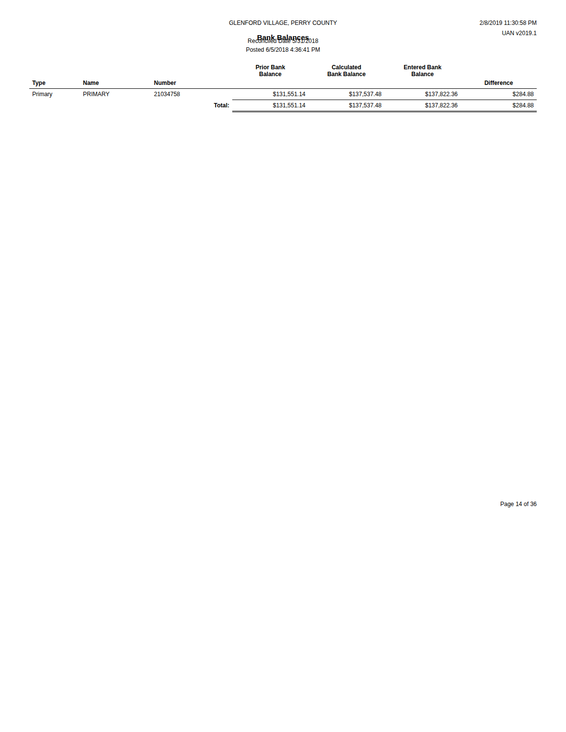GLENFORD VILLAGE, PERRY COUNTY
2/8/2019 11:30:58 PM
Bank Balances
UAN v2019.1
Reconciled Date 5/31/2018
Posted 6/5/2018 4:36:41 PM
| | | | Prior Bank Balance | Calculated Bank Balance | Entered Bank Balance | |
| --- | --- | --- | --- | --- | --- | --- |
| Type | Name | Number | | | | Difference |
| Primary | PRIMARY | 21034758 | $131,551.14 | $137,537.48 | $137,822.36 | $284.88 |
| | | Total: | $131,551.14 | $137,537.48 | $137,822.36 | $284.88 |
Page 14 of 36